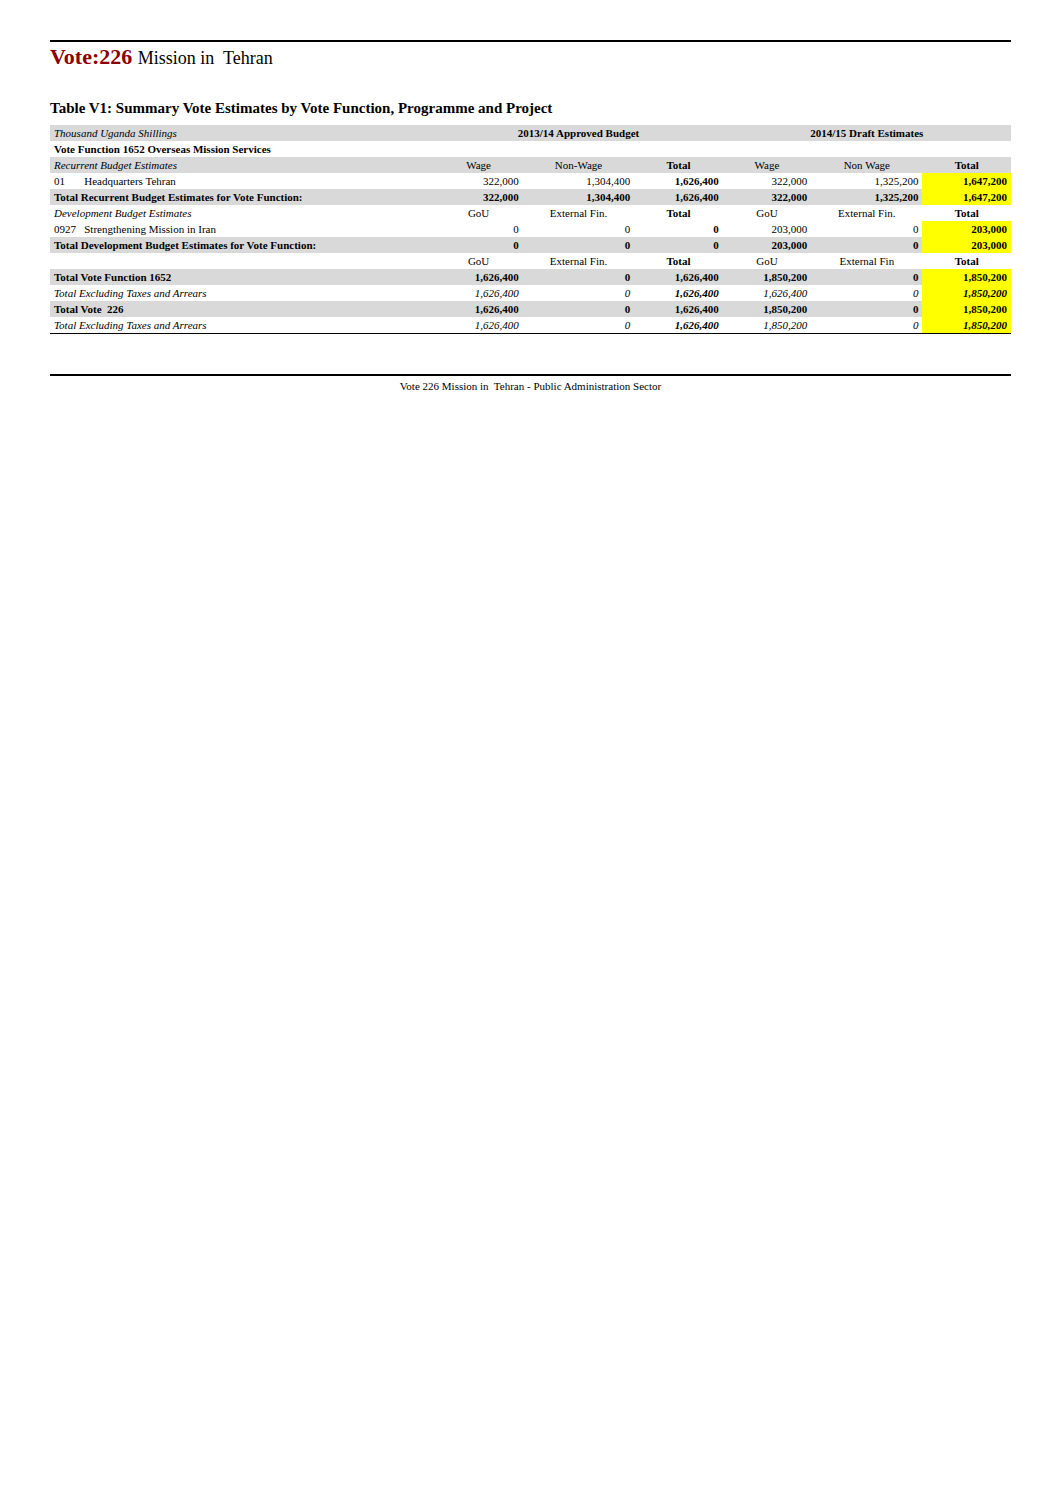Vote:226 Mission in Tehran
Table V1: Summary Vote Estimates by Vote Function, Programme and Project
| Thousand Uganda Shillings | 2013/14 Approved Budget | 2014/15 Draft Estimates |
| Vote Function 1652 Overseas Mission Services |
| Recurrent Budget Estimates | Wage | Non-Wage | Total | Wage | Non Wage | Total |
| 01 Headquarters Tehran | 322,000 | 1,304,400 | 1,626,400 | 322,000 | 1,325,200 | 1,647,200 |
| Total Recurrent Budget Estimates for Vote Function: | 322,000 | 1,304,400 | 1,626,400 | 322,000 | 1,325,200 | 1,647,200 |
| Development Budget Estimates | GoU | External Fin. | Total | GoU | External Fin. | Total |
| 0927 Strengthening Mission in Iran | 0 | 0 | 0 | 203,000 | 0 | 203,000 |
| Total Development Budget Estimates for Vote Function: | 0 | 0 | 0 | 203,000 | 0 | 203,000 |
| | GoU | External Fin. | Total | GoU | External Fin | Total |
| Total Vote Function 1652 | 1,626,400 | 0 | 1,626,400 | 1,850,200 | 0 | 1,850,200 |
| Total Excluding Taxes and Arrears | 1,626,400 | 0 | 1,626,400 | 1,626,400 | 0 | 1,850,200 |
| Total Vote 226 | 1,626,400 | 0 | 1,626,400 | 1,850,200 | 0 | 1,850,200 |
| Total Excluding Taxes and Arrears | 1,626,400 | 0 | 1,626,400 | 1,850,200 | 0 | 1,850,200 |
Vote 226 Mission in Tehran - Public Administration Sector